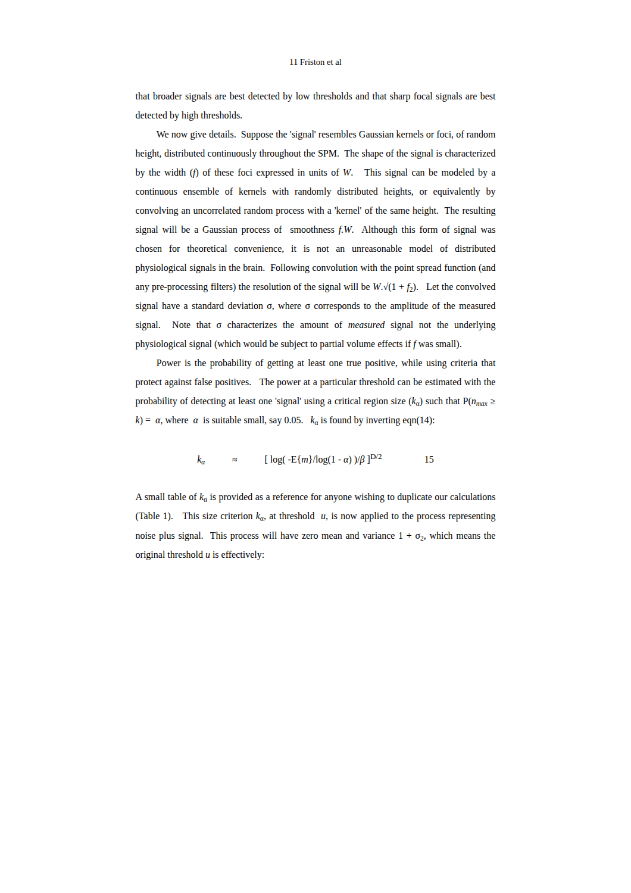11 Friston et al
that broader signals are best detected by low thresholds and that sharp focal signals are best detected by high thresholds.
We now give details. Suppose the 'signal' resembles Gaussian kernels or foci, of random height, distributed continuously throughout the SPM. The shape of the signal is characterized by the width (f) of these foci expressed in units of W. This signal can be modeled by a continuous ensemble of kernels with randomly distributed heights, or equivalently by convolving an uncorrelated random process with a 'kernel' of the same height. The resulting signal will be a Gaussian process of smoothness f.W. Although this form of signal was chosen for theoretical convenience, it is not an unreasonable model of distributed physiological signals in the brain. Following convolution with the point spread function (and any pre-processing filters) the resolution of the signal will be W.√(1 + f2). Let the convolved signal have a standard deviation σ, where σ corresponds to the amplitude of the measured signal. Note that σ characterizes the amount of measured signal not the underlying physiological signal (which would be subject to partial volume effects if f was small).
Power is the probability of getting at least one true positive, while using criteria that protect against false positives. The power at a particular threshold can be estimated with the probability of detecting at least one 'signal' using a critical region size (kα) such that P(nmax ≥ k) = α, where α is suitable small, say 0.05. kα is found by inverting eqn(14):
kα ≈ [ log( -E{m}/log(1 - α) )/β ]D/2 15
A small table of kα is provided as a reference for anyone wishing to duplicate our calculations (Table 1). This size criterion kα, at threshold u, is now applied to the process representing noise plus signal. This process will have zero mean and variance 1 + σ2, which means the original threshold u is effectively: